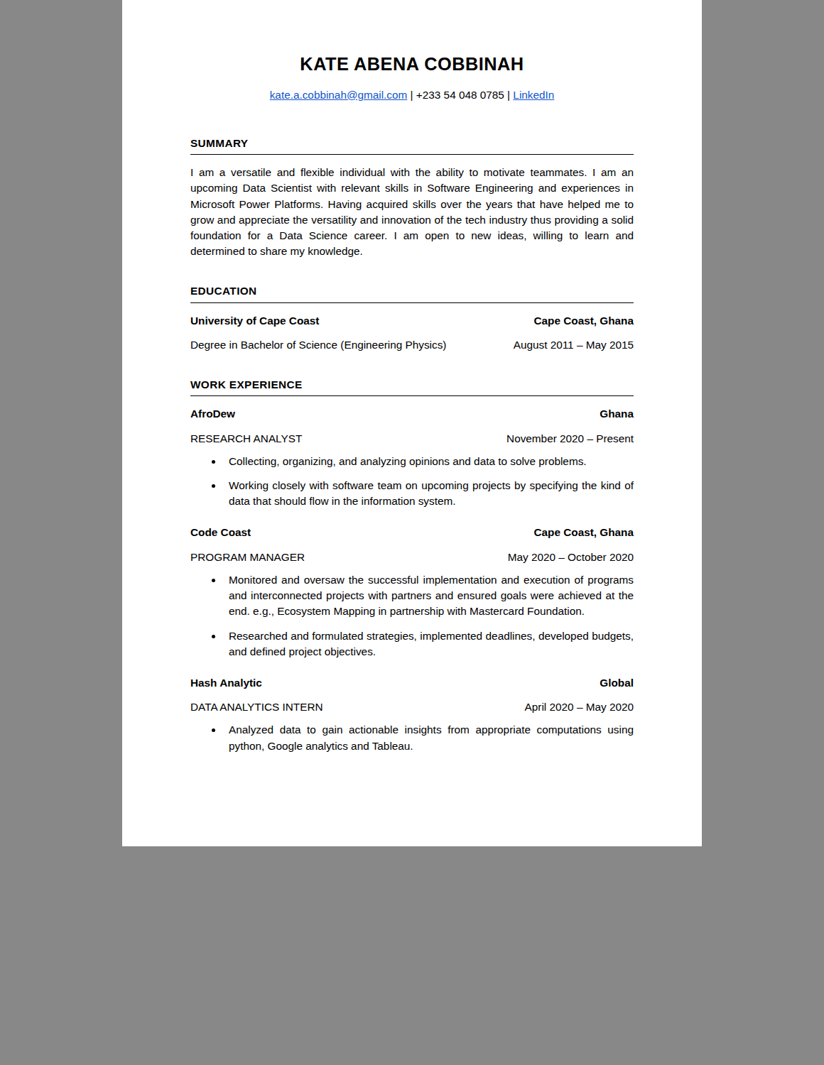KATE ABENA COBBINAH
kate.a.cobbinah@gmail.com | +233 54 048 0785 | LinkedIn
SUMMARY
I am a versatile and flexible individual with the ability to motivate teammates. I am an upcoming Data Scientist with relevant skills in Software Engineering and experiences in Microsoft Power Platforms. Having acquired skills over the years that have helped me to grow and appreciate the versatility and innovation of the tech industry thus providing a solid foundation for a Data Science career. I am open to new ideas, willing to learn and determined to share my knowledge.
EDUCATION
University of Cape Coast Cape Coast, Ghana
Degree in Bachelor of Science (Engineering Physics) August 2011 – May 2015
WORK EXPERIENCE
AfroDew Ghana
RESEARCH ANALYST November 2020 – Present
Collecting, organizing, and analyzing opinions and data to solve problems.
Working closely with software team on upcoming projects by specifying the kind of data that should flow in the information system.
Code Coast Cape Coast, Ghana
PROGRAM MANAGER May 2020 – October 2020
Monitored and oversaw the successful implementation and execution of programs and interconnected projects with partners and ensured goals were achieved at the end. e.g., Ecosystem Mapping in partnership with Mastercard Foundation.
Researched and formulated strategies, implemented deadlines, developed budgets, and defined project objectives.
Hash Analytic Global
DATA ANALYTICS INTERN April 2020 – May 2020
Analyzed data to gain actionable insights from appropriate computations using python, Google analytics and Tableau.